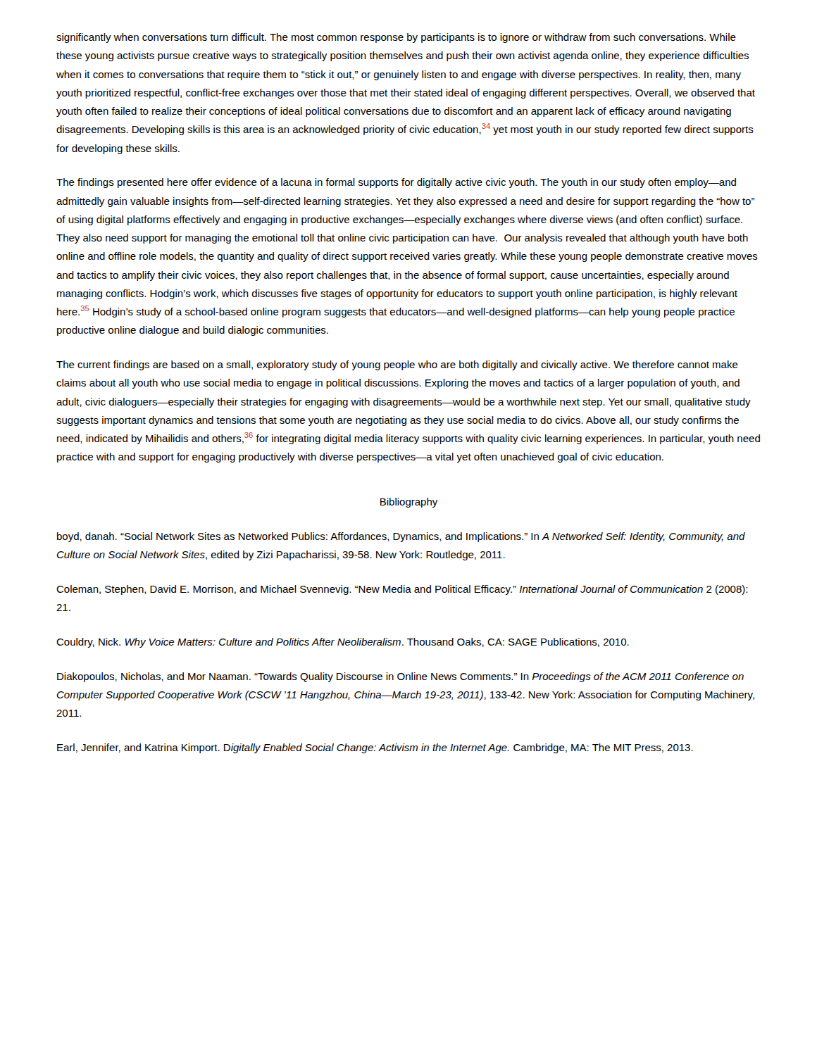significantly when conversations turn difficult. The most common response by participants is to ignore or withdraw from such conversations. While these young activists pursue creative ways to strategically position themselves and push their own activist agenda online, they experience difficulties when it comes to conversations that require them to “stick it out,” or genuinely listen to and engage with diverse perspectives. In reality, then, many youth prioritized respectful, conflict-free exchanges over those that met their stated ideal of engaging different perspectives. Overall, we observed that youth often failed to realize their conceptions of ideal political conversations due to discomfort and an apparent lack of efficacy around navigating disagreements. Developing skills is this area is an acknowledged priority of civic education,34 yet most youth in our study reported few direct supports for developing these skills.
The findings presented here offer evidence of a lacuna in formal supports for digitally active civic youth. The youth in our study often employ—and admittedly gain valuable insights from—self-directed learning strategies. Yet they also expressed a need and desire for support regarding the “how to” of using digital platforms effectively and engaging in productive exchanges—especially exchanges where diverse views (and often conflict) surface. They also need support for managing the emotional toll that online civic participation can have. Our analysis revealed that although youth have both online and offline role models, the quantity and quality of direct support received varies greatly. While these young people demonstrate creative moves and tactics to amplify their civic voices, they also report challenges that, in the absence of formal support, cause uncertainties, especially around managing conflicts. Hodgin’s work, which discusses five stages of opportunity for educators to support youth online participation, is highly relevant here.35 Hodgin’s study of a school-based online program suggests that educators—and well-designed platforms—can help young people practice productive online dialogue and build dialogic communities.
The current findings are based on a small, exploratory study of young people who are both digitally and civically active. We therefore cannot make claims about all youth who use social media to engage in political discussions. Exploring the moves and tactics of a larger population of youth, and adult, civic dialoguers—especially their strategies for engaging with disagreements—would be a worthwhile next step. Yet our small, qualitative study suggests important dynamics and tensions that some youth are negotiating as they use social media to do civics. Above all, our study confirms the need, indicated by Mihailidis and others,36 for integrating digital media literacy supports with quality civic learning experiences. In particular, youth need practice with and support for engaging productively with diverse perspectives—a vital yet often unachieved goal of civic education.
Bibliography
boyd, danah. “Social Network Sites as Networked Publics: Affordances, Dynamics, and Implications.” In A Networked Self: Identity, Community, and Culture on Social Network Sites, edited by Zizi Papacharissi, 39-58. New York: Routledge, 2011.
Coleman, Stephen, David E. Morrison, and Michael Svennevig. “New Media and Political Efficacy.” International Journal of Communication 2 (2008): 21.
Couldry, Nick. Why Voice Matters: Culture and Politics After Neoliberalism. Thousand Oaks, CA: SAGE Publications, 2010.
Diakopoulos, Nicholas, and Mor Naaman. “Towards Quality Discourse in Online News Comments.” In Proceedings of the ACM 2011 Conference on Computer Supported Cooperative Work (CSCW ’11 Hangzhou, China—March 19-23, 2011), 133-42. New York: Association for Computing Machinery, 2011.
Earl, Jennifer, and Katrina Kimport. Digitally Enabled Social Change: Activism in the Internet Age. Cambridge, MA: The MIT Press, 2013.